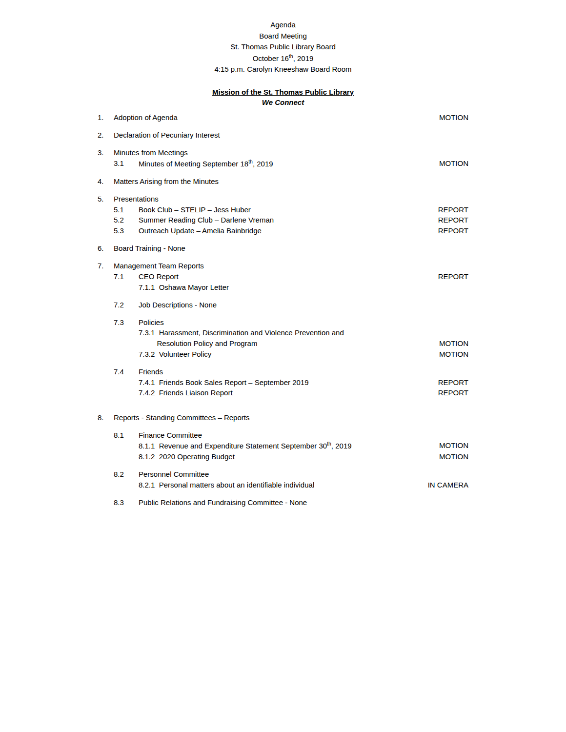Agenda
Board Meeting
St. Thomas Public Library Board
October 16th, 2019
4:15 p.m. Carolyn Kneeshaw Board Room
Mission of the St. Thomas Public Library
We Connect
| 1. | Adoption of Agenda | MOTION |
| 2. | Declaration of Pecuniary Interest | |
| 3. | Minutes from Meetings | |
| | 3.1 | Minutes of Meeting September 18 th , 2019 | MOTION |
| 4. | Matters Arising from the Minutes | |
| 5. | Presentations | |
| | 5.1 | Book Club – STELIP – Jess Huber | REPORT |
| | 5.2 | Summer Reading Club – Darlene Vreman | REPORT |
| | 5.3 | Outreach Update – Amelia Bainbridge | REPORT |
| 6. | Board Training - None | |
| 7. | Management Team Reports | |
| | 7.1 | CEO Report | REPORT |
| | | 7.1.1 Oshawa Mayor Letter | |
| | 7.2 | Job Descriptions - None | |
| | 7.3 | Policies | |
| | | 7.3.1 Harassment, Discrimination and Violence Prevention and Resolution Policy and Program | MOTION |
| | | 7.3.2 Volunteer Policy | MOTION |
| | 7.4 | Friends | |
| | | 7.4.1 Friends Book Sales Report – September 2019 | REPORT |
| | | 7.4.2 Friends Liaison Report | REPORT |
| 8. | Reports - Standing Committees – Reports | |
| | 8.1 | Finance Committee | |
| | | 8.1.1 Revenue and Expenditure Statement September 30 th , 2019 | MOTION |
| | | 8.1.2 2020 Operating Budget | MOTION |
| | 8.2 | Personnel Committee | |
| | | 8.2.1 Personal matters about an identifiable individual | IN CAMERA |
| | 8.3 | Public Relations and Fundraising Committee - None | |